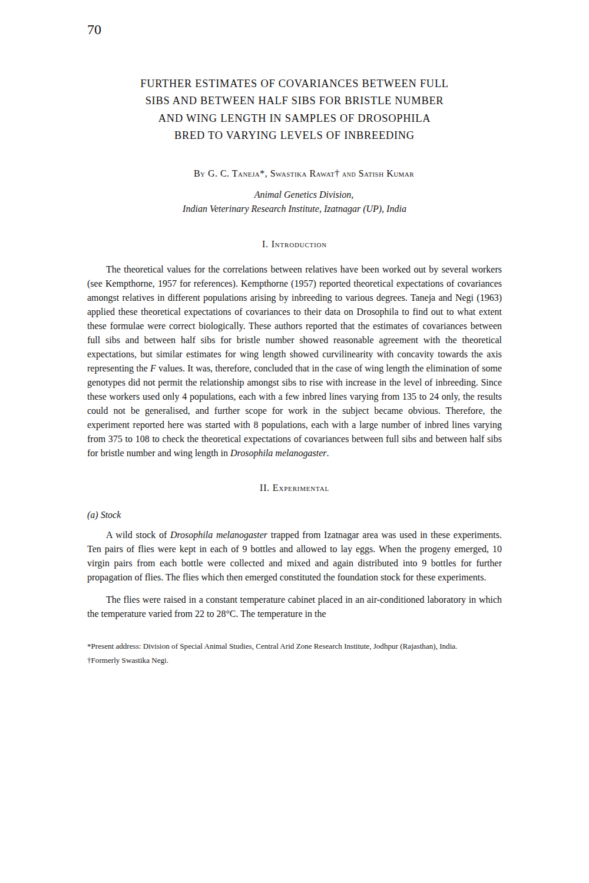70
Further Estimates of Covariances Between Full
Sibs and Between Half Sibs for Bristle Number
and Wing Length in Samples of Drosophila
Bred to Varying Levels of Inbreeding
By G. C. Taneja*, Swastika Rawat† and Satish Kumar
Animal Genetics Division,
Indian Veterinary Research Institute, Izatnagar (UP), India
I. Introduction
The theoretical values for the correlations between relatives have been worked out by several workers (see Kempthorne, 1957 for references). Kempthorne (1957) reported theoretical expectations of covariances amongst relatives in different populations arising by inbreeding to various degrees. Taneja and Negi (1963) applied these theoretical expectations of covariances to their data on Drosophila to find out to what extent these formulae were correct biologically. These authors reported that the estimates of covariances between full sibs and between half sibs for bristle number showed reasonable agreement with the theoretical expectations, but similar estimates for wing length showed curvilinearity with concavity towards the axis representing the F values. It was, therefore, concluded that in the case of wing length the elimination of some genotypes did not permit the relationship amongst sibs to rise with increase in the level of inbreeding. Since these workers used only 4 populations, each with a few inbred lines varying from 135 to 24 only, the results could not be generalised, and further scope for work in the subject became obvious. Therefore, the experiment reported here was started with 8 populations, each with a large number of inbred lines varying from 375 to 108 to check the theoretical expectations of covariances between full sibs and between half sibs for bristle number and wing length in Drosophila melanogaster.
II. Experimental
(a) Stock
A wild stock of Drosophila melanogaster trapped from Izatnagar area was used in these experiments. Ten pairs of flies were kept in each of 9 bottles and allowed to lay eggs. When the progeny emerged, 10 virgin pairs from each bottle were collected and mixed and again distributed into 9 bottles for further propagation of flies. The flies which then emerged constituted the foundation stock for these experiments.
The flies were raised in a constant temperature cabinet placed in an air-conditioned laboratory in which the temperature varied from 22 to 28°C. The temperature in the
*Present address: Division of Special Animal Studies, Central Arid Zone Research Institute, Jodhpur (Rajasthan), India.
†Formerly Swastika Negi.